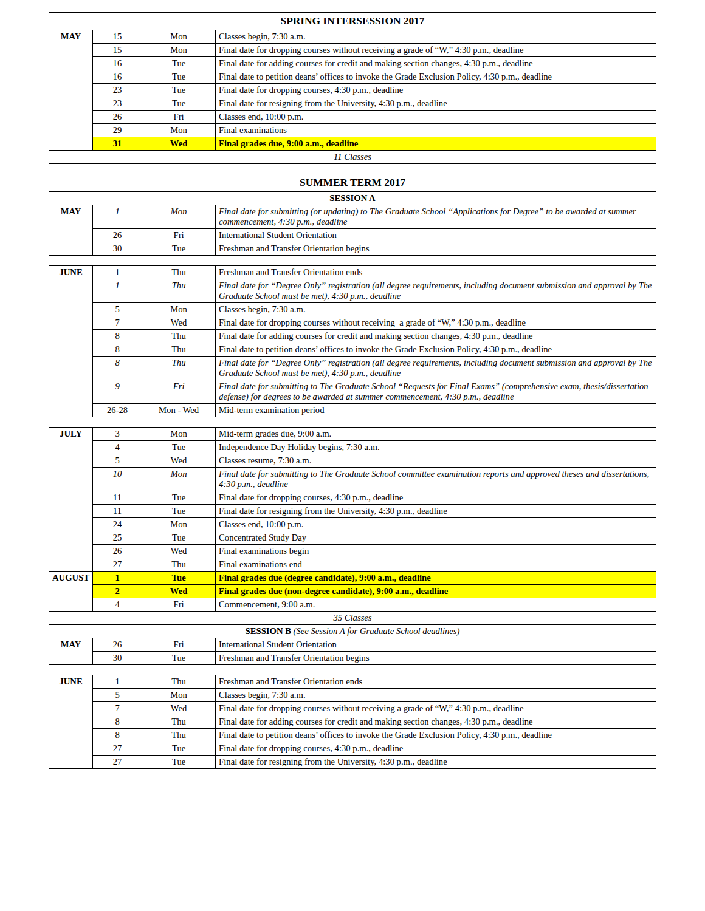| SPRING INTERSESSION 2017 |
| MAY | 15 | Mon | Classes begin, 7:30 a.m. |
| 15 | Mon | Final date for dropping courses without receiving a grade of “W,” 4:30 p.m., deadline |
| 16 | Tue | Final date for adding courses for credit and making section changes, 4:30 p.m., deadline |
| 16 | Tue | Final date to petition deans’ offices to invoke the Grade Exclusion Policy, 4:30 p.m., deadline |
| 23 | Tue | Final date for dropping courses, 4:30 p.m., deadline |
| 23 | Tue | Final date for resigning from the University, 4:30 p.m., deadline |
| 26 | Fri | Classes end, 10:00 p.m. |
| 29 | Mon | Final examinations |
| | 31 | Wed | Final grades due, 9:00 a.m., deadline |
| 11 Classes |
| SUMMER TERM 2017 |
| SESSION A |
| MAY | 1 | Mon | Final date for submitting (or updating) to The Graduate School “Applications for Degree” to be awarded at summer commencement, 4:30 p.m., deadline |
| 26 | Fri | International Student Orientation |
| 30 | Tue | Freshman and Transfer Orientation begins |
| JUNE | 1 | Thu | Freshman and Transfer Orientation ends |
| 1 | Thu | Final date for “Degree Only” registration (all degree requirements, including document submission and approval by The Graduate School must be met), 4:30 p.m., deadline |
| 5 | Mon | Classes begin, 7:30 a.m. |
| 7 | Wed | Final date for dropping courses without receiving a grade of “W,” 4:30 p.m., deadline |
| 8 | Thu | Final date for adding courses for credit and making section changes, 4:30 p.m., deadline |
| 8 | Thu | Final date to petition deans’ offices to invoke the Grade Exclusion Policy, 4:30 p.m., deadline |
| 8 | Thu | Final date for “Degree Only” registration (all degree requirements, including document submission and approval by The Graduate School must be met), 4:30 p.m., deadline |
| 9 | Fri | Final date for submitting to The Graduate School “Requests for Final Exams” (comprehensive exam, thesis/dissertation defense) for degrees to be awarded at summer commencement, 4:30 p.m., deadline |
| 26-28 | Mon - Wed | Mid-term examination period |
| JULY | 3 | Mon | Mid-term grades due, 9:00 a.m. |
| 4 | Tue | Independence Day Holiday begins, 7:30 a.m. |
| 5 | Wed | Classes resume, 7:30 a.m. |
| 10 | Mon | Final date for submitting to The Graduate School committee examination reports and approved theses and dissertations, 4:30 p.m., deadline |
| 11 | Tue | Final date for dropping courses, 4:30 p.m., deadline |
| 11 | Tue | Final date for resigning from the University, 4:30 p.m., deadline |
| 24 | Mon | Classes end, 10:00 p.m. |
| 25 | Tue | Concentrated Study Day |
| 26 | Wed | Final examinations begin |
| | 27 | Thu | Final examinations end |
| AUGUST | 1 | Tue | Final grades due (degree candidate), 9:00 a.m., deadline |
| 2 | Wed | Final grades due (non-degree candidate), 9:00 a.m., deadline |
| 4 | Fri | Commencement, 9:00 a.m. |
| 35 Classes |
| SESSION B (See Session A for Graduate School deadlines) |
| MAY | 26 | Fri | International Student Orientation |
| 30 | Tue | Freshman and Transfer Orientation begins |
| JUNE | 1 | Thu | Freshman and Transfer Orientation ends |
| 5 | Mon | Classes begin, 7:30 a.m. |
| 7 | Wed | Final date for dropping courses without receiving a grade of “W,” 4:30 p.m., deadline |
| 8 | Thu | Final date for adding courses for credit and making section changes, 4:30 p.m., deadline |
| 8 | Thu | Final date to petition deans’ offices to invoke the Grade Exclusion Policy, 4:30 p.m., deadline |
| 27 | Tue | Final date for dropping courses, 4:30 p.m., deadline |
| 27 | Tue | Final date for resigning from the University, 4:30 p.m., deadline |